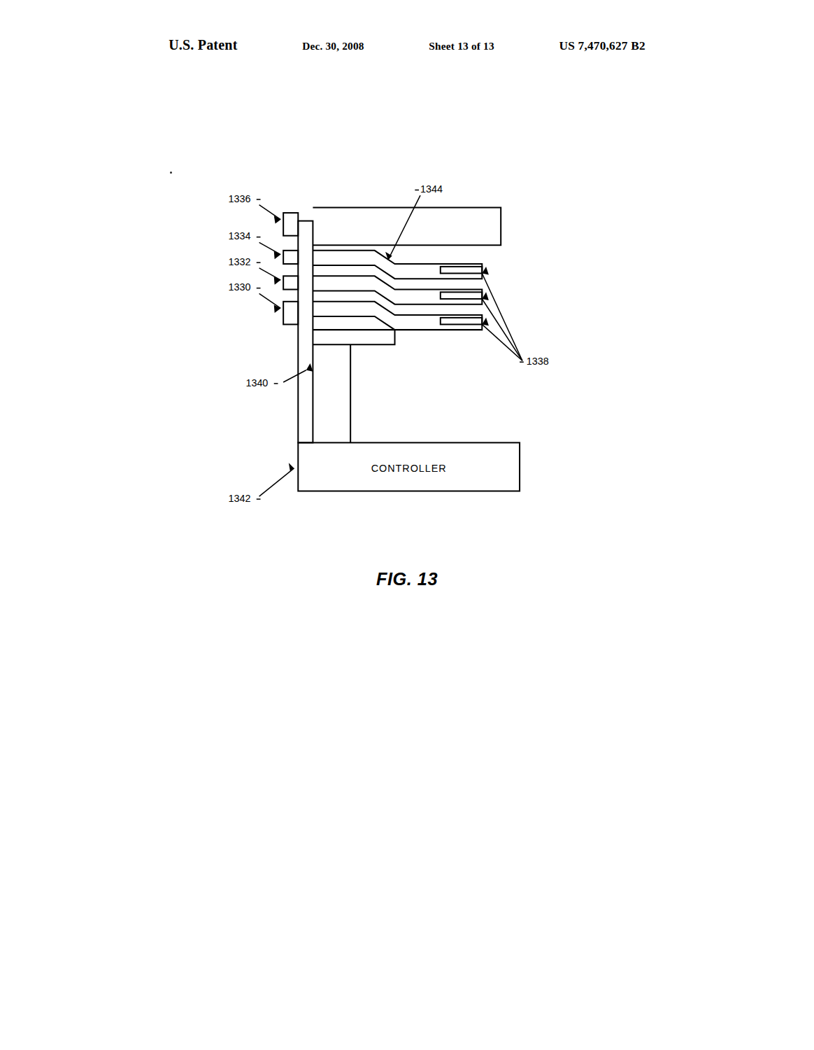U.S. Patent Dec. 30, 2008 Sheet 13 of 13 US 7,470,627 B2
FIG. 13 Schematic side view of a stacked electrode assembly mounted on a vertical support post connected to a controller. Reference numerals 1330, 1332, 1334, 1336 label stacked plates at left; 1338 labels three lower tabs; 1340 labels the vertical post; 1342 labels the controller box; 1344 labels an upper internal lead. CONTROLLER 1336 1334 1332 1330 1344 1338 1340 1342
FIG. 13